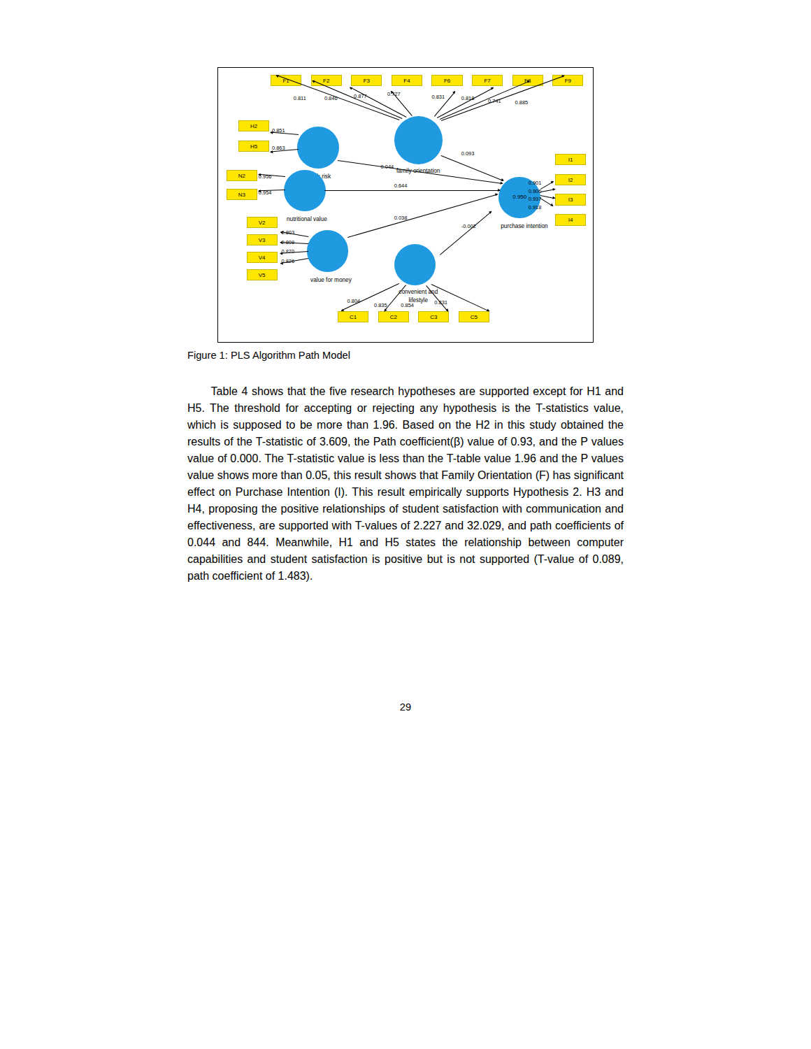F1
F2
F3
F4
F6
F7
F8
F9
family orientation
0.811
0.846
0.877
0.727
0.831
0.818
0.741
0.885
H2
H5
health risk
0.851
0.863
N2
N3
nutritional value
0.956
0.954
V2
V3
V4
V5
value for money
0.803
0.809
0.870
0.826
convenient and
lifestyle
C1
C2
C3
C5
0.804
0.835
0.854
0.831
0.950
purchase intention
I1
I2
I3
I4
0.901
0.906
0.937
0.918
0.093
0.044
0.644
0.038
-0.002
Figure 1: PLS Algorithm Path Model
Table 4 shows that the five research hypotheses are supported except for H1 and H5. The threshold for accepting or rejecting any hypothesis is the T-statistics value, which is supposed to be more than 1.96. Based on the H2 in this study obtained the results of the T-statistic of 3.609, the Path coefficient(β) value of 0.93, and the P values value of 0.000. The T-statistic value is less than the T-table value 1.96 and the P values value shows more than 0.05, this result shows that Family Orientation (F) has significant effect on Purchase Intention (I). This result empirically supports Hypothesis 2. H3 and H4, proposing the positive relationships of student satisfaction with communication and effectiveness, are supported with T-values of 2.227 and 32.029, and path coefficients of 0.044 and 844. Meanwhile, H1 and H5 states the relationship between computer capabilities and student satisfaction is positive but is not supported (T-value of 0.089, path coefficient of 1.483).
29